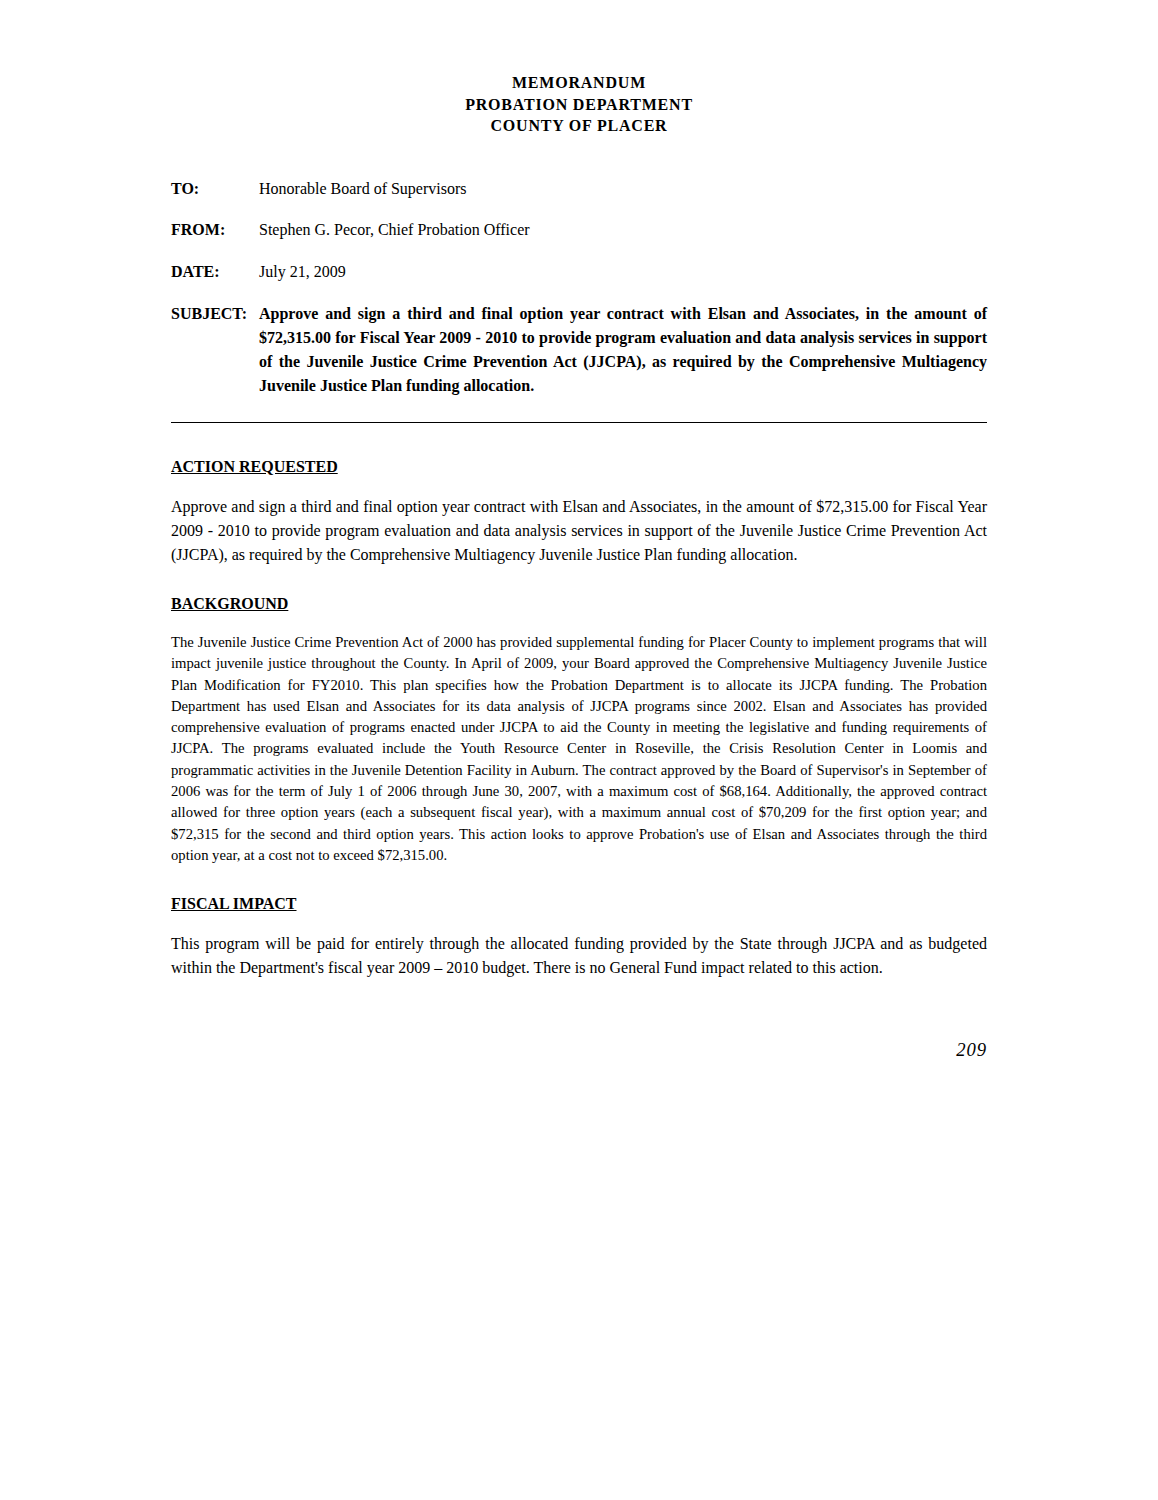MEMORANDUM
PROBATION DEPARTMENT
COUNTY OF PLACER
TO:
Honorable Board of Supervisors
FROM:
Stephen G. Pecor, Chief Probation Officer
DATE:
July 21, 2009
SUBJECT:
Approve and sign a third and final option year contract with Elsan and Associates, in the amount of $72,315.00 for Fiscal Year 2009 - 2010 to provide program evaluation and data analysis services in support of the Juvenile Justice Crime Prevention Act (JJCPA), as required by the Comprehensive Multiagency Juvenile Justice Plan funding allocation.
ACTION REQUESTED
Approve and sign a third and final option year contract with Elsan and Associates, in the amount of $72,315.00 for Fiscal Year 2009 - 2010 to provide program evaluation and data analysis services in support of the Juvenile Justice Crime Prevention Act (JJCPA), as required by the Comprehensive Multiagency Juvenile Justice Plan funding allocation.
BACKGROUND
The Juvenile Justice Crime Prevention Act of 2000 has provided supplemental funding for Placer County to implement programs that will impact juvenile justice throughout the County. In April of 2009, your Board approved the Comprehensive Multiagency Juvenile Justice Plan Modification for FY2010. This plan specifies how the Probation Department is to allocate its JJCPA funding. The Probation Department has used Elsan and Associates for its data analysis of JJCPA programs since 2002. Elsan and Associates has provided comprehensive evaluation of programs enacted under JJCPA to aid the County in meeting the legislative and funding requirements of JJCPA. The programs evaluated include the Youth Resource Center in Roseville, the Crisis Resolution Center in Loomis and programmatic activities in the Juvenile Detention Facility in Auburn. The contract approved by the Board of Supervisor's in September of 2006 was for the term of July 1 of 2006 through June 30, 2007, with a maximum cost of $68,164. Additionally, the approved contract allowed for three option years (each a subsequent fiscal year), with a maximum annual cost of $70,209 for the first option year; and $72,315 for the second and third option years. This action looks to approve Probation's use of Elsan and Associates through the third option year, at a cost not to exceed $72,315.00.
FISCAL IMPACT
This program will be paid for entirely through the allocated funding provided by the State through JJCPA and as budgeted within the Department's fiscal year 2009 – 2010 budget. There is no General Fund impact related to this action.
209